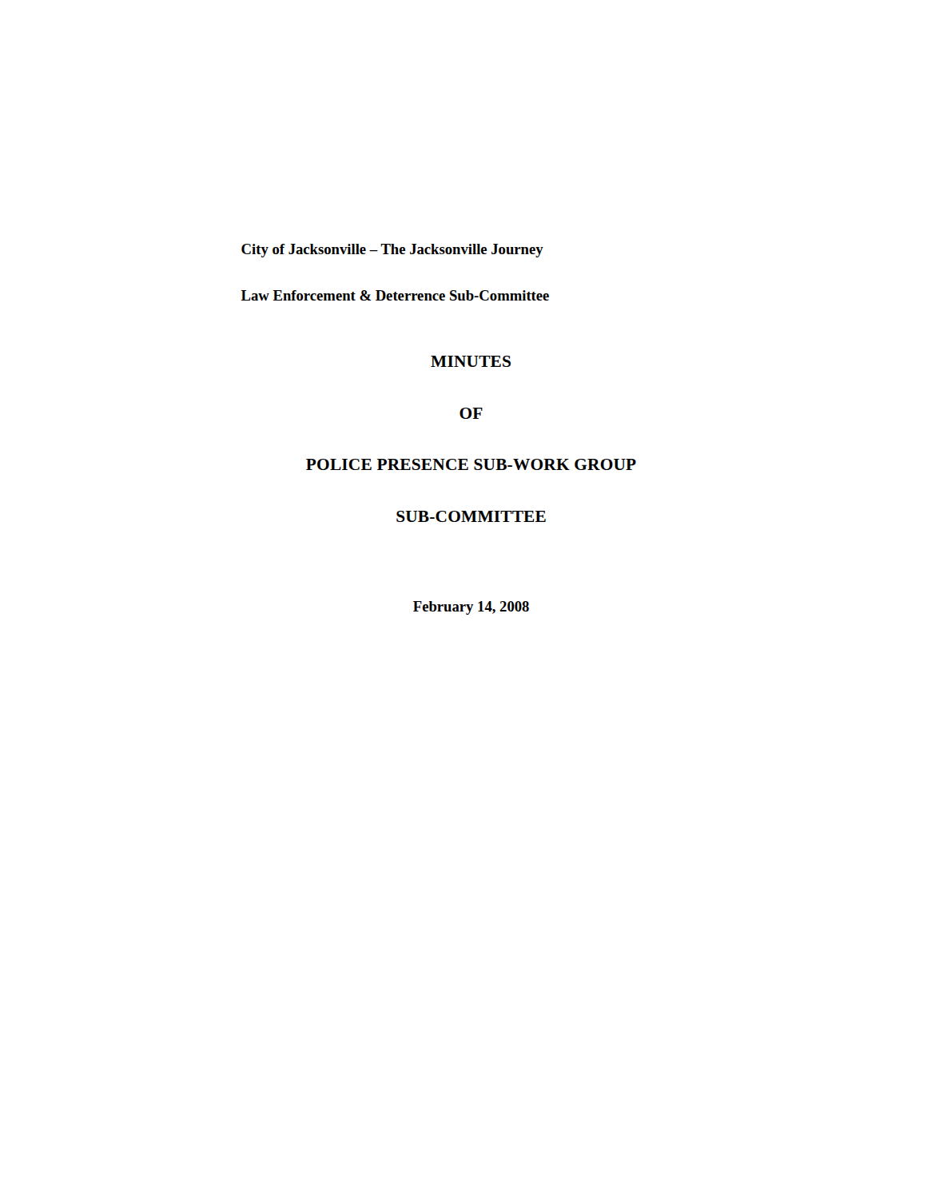City of Jacksonville – The Jacksonville Journey
Law Enforcement & Deterrence Sub-Committee
MINUTES
OF
POLICE PRESENCE SUB-WORK GROUP
SUB-COMMITTEE
February 14, 2008